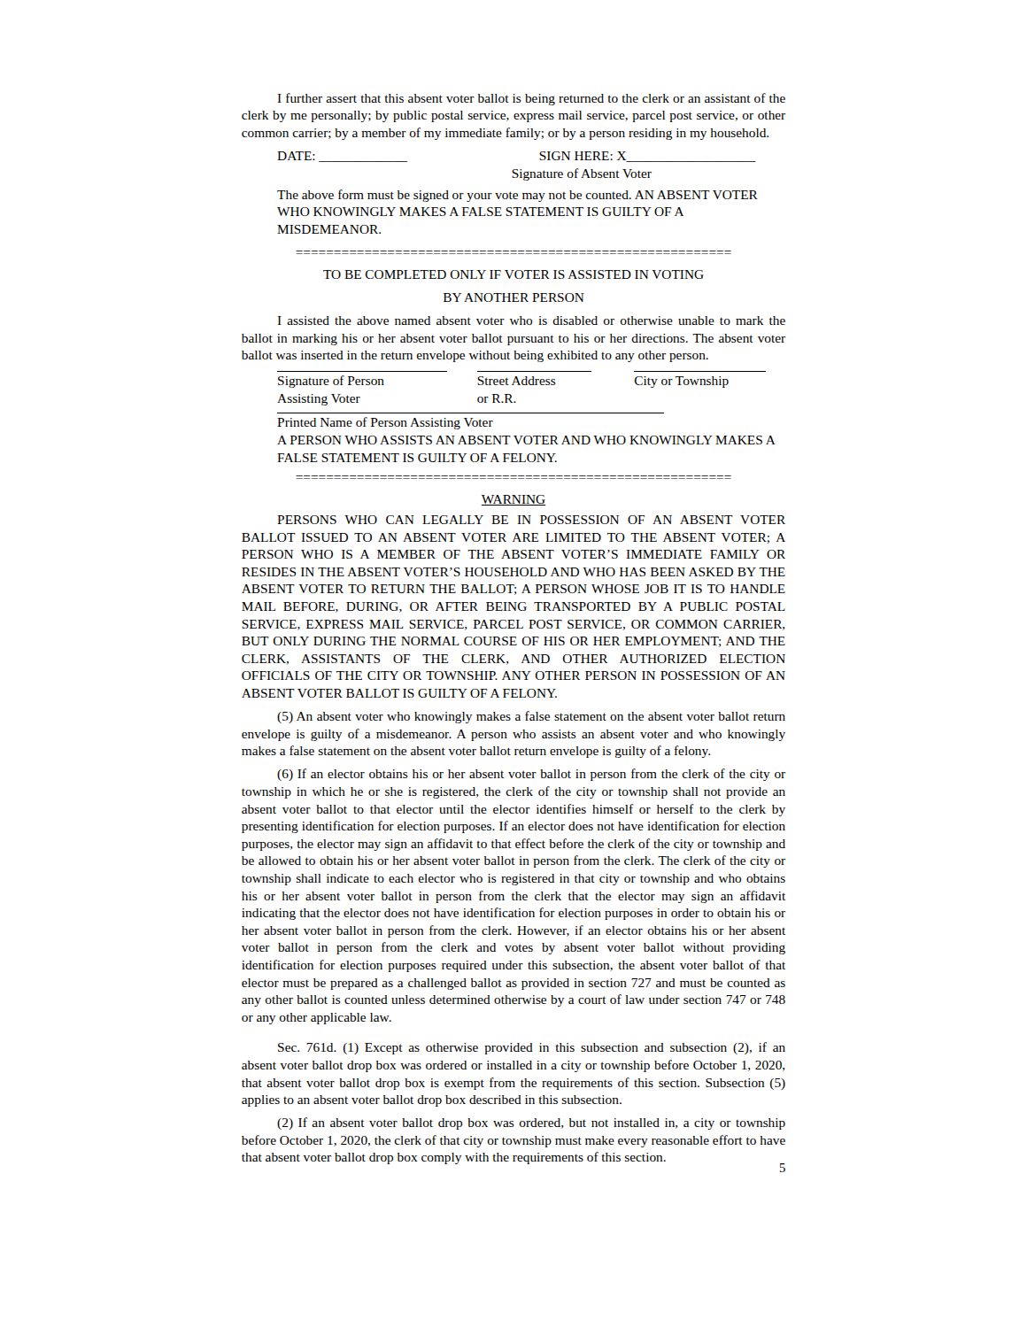I further assert that this absent voter ballot is being returned to the clerk or an assistant of the clerk by me personally; by public postal service, express mail service, parcel post service, or other common carrier; by a member of my immediate family; or by a person residing in my household.
DATE: _____________ SIGN HERE: X___________________
Signature of Absent Voter
The above form must be signed or your vote may not be counted. AN ABSENT VOTER WHO KNOWINGLY MAKES A FALSE STATEMENT IS GUILTY OF A MISDEMEANOR.
=========================================================
TO BE COMPLETED ONLY IF VOTER IS ASSISTED IN VOTING
BY ANOTHER PERSON
I assisted the above named absent voter who is disabled or otherwise unable to mark the ballot in marking his or her absent voter ballot pursuant to his or her directions. The absent voter ballot was inserted in the return envelope without being exhibited to any other person.
| Signature of Person | Street Address | City or Township |
| Assisting Voter | or R.R. | |
Printed Name of Person Assisting Voter
A PERSON WHO ASSISTS AN ABSENT VOTER AND WHO KNOWINGLY MAKES A FALSE STATEMENT IS GUILTY OF A FELONY.
=========================================================
WARNING
PERSONS WHO CAN LEGALLY BE IN POSSESSION OF AN ABSENT VOTER BALLOT ISSUED TO AN ABSENT VOTER ARE LIMITED TO THE ABSENT VOTER; A PERSON WHO IS A MEMBER OF THE ABSENT VOTER’S IMMEDIATE FAMILY OR RESIDES IN THE ABSENT VOTER’S HOUSEHOLD AND WHO HAS BEEN ASKED BY THE ABSENT VOTER TO RETURN THE BALLOT; A PERSON WHOSE JOB IT IS TO HANDLE MAIL BEFORE, DURING, OR AFTER BEING TRANSPORTED BY A PUBLIC POSTAL SERVICE, EXPRESS MAIL SERVICE, PARCEL POST SERVICE, OR COMMON CARRIER, BUT ONLY DURING THE NORMAL COURSE OF HIS OR HER EMPLOYMENT; AND THE CLERK, ASSISTANTS OF THE CLERK, AND OTHER AUTHORIZED ELECTION OFFICIALS OF THE CITY OR TOWNSHIP. ANY OTHER PERSON IN POSSESSION OF AN ABSENT VOTER BALLOT IS GUILTY OF A FELONY.
(5) An absent voter who knowingly makes a false statement on the absent voter ballot return envelope is guilty of a misdemeanor. A person who assists an absent voter and who knowingly makes a false statement on the absent voter ballot return envelope is guilty of a felony.
(6) If an elector obtains his or her absent voter ballot in person from the clerk of the city or township in which he or she is registered, the clerk of the city or township shall not provide an absent voter ballot to that elector until the elector identifies himself or herself to the clerk by presenting identification for election purposes. If an elector does not have identification for election purposes, the elector may sign an affidavit to that effect before the clerk of the city or township and be allowed to obtain his or her absent voter ballot in person from the clerk. The clerk of the city or township shall indicate to each elector who is registered in that city or township and who obtains his or her absent voter ballot in person from the clerk that the elector may sign an affidavit indicating that the elector does not have identification for election purposes in order to obtain his or her absent voter ballot in person from the clerk. However, if an elector obtains his or her absent voter ballot in person from the clerk and votes by absent voter ballot without providing identification for election purposes required under this subsection, the absent voter ballot of that elector must be prepared as a challenged ballot as provided in section 727 and must be counted as any other ballot is counted unless determined otherwise by a court of law under section 747 or 748 or any other applicable law.
Sec. 761d. (1) Except as otherwise provided in this subsection and subsection (2), if an absent voter ballot drop box was ordered or installed in a city or township before October 1, 2020, that absent voter ballot drop box is exempt from the requirements of this section. Subsection (5) applies to an absent voter ballot drop box described in this subsection.
(2) If an absent voter ballot drop box was ordered, but not installed in, a city or township before October 1, 2020, the clerk of that city or township must make every reasonable effort to have that absent voter ballot drop box comply with the requirements of this section.
5